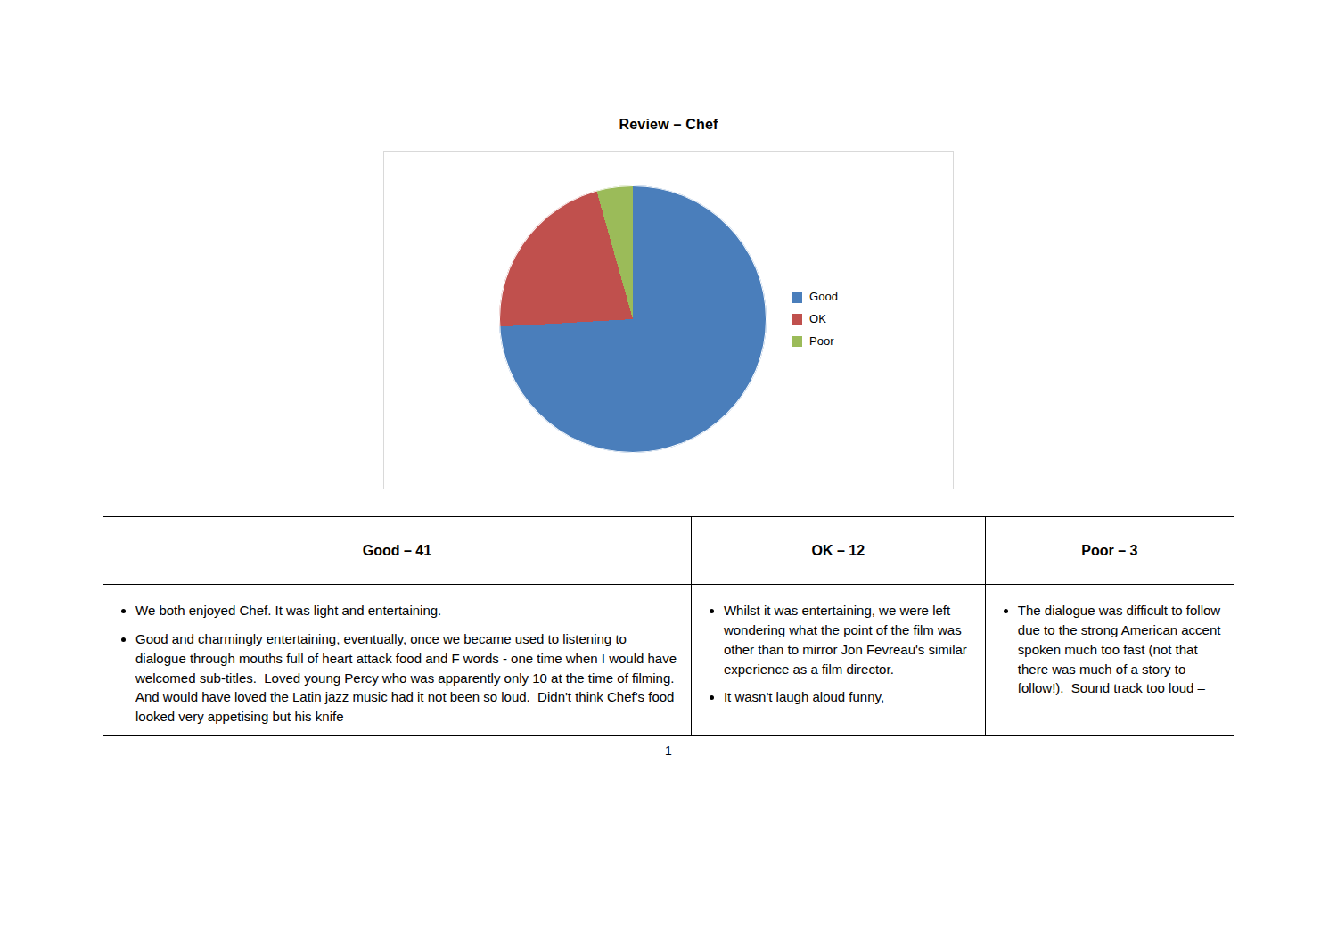Review – Chef
Good
OK
Poor
| Good – 41 | OK – 12 | Poor – 3 |
| --- | --- | --- |
| We both enjoyed Chef. It was light and entertaining. Good and charmingly entertaining, eventually, once we became used to listening to dialogue through mouths full of heart attack food and F words - one time when I would have welcomed sub-titles. Loved young Percy who was apparently only 10 at the time of filming. And would have loved the Latin jazz music had it not been so loud. Didn't think Chef's food looked very appetising but his knife | Whilst it was entertaining, we were left wondering what the point of the film was other than to mirror Jon Fevreau's similar experience as a film director. It wasn't laugh aloud funny, | The dialogue was difficult to follow due to the strong American accent spoken much too fast (not that there was much of a story to follow!). Sound track too loud – |
1